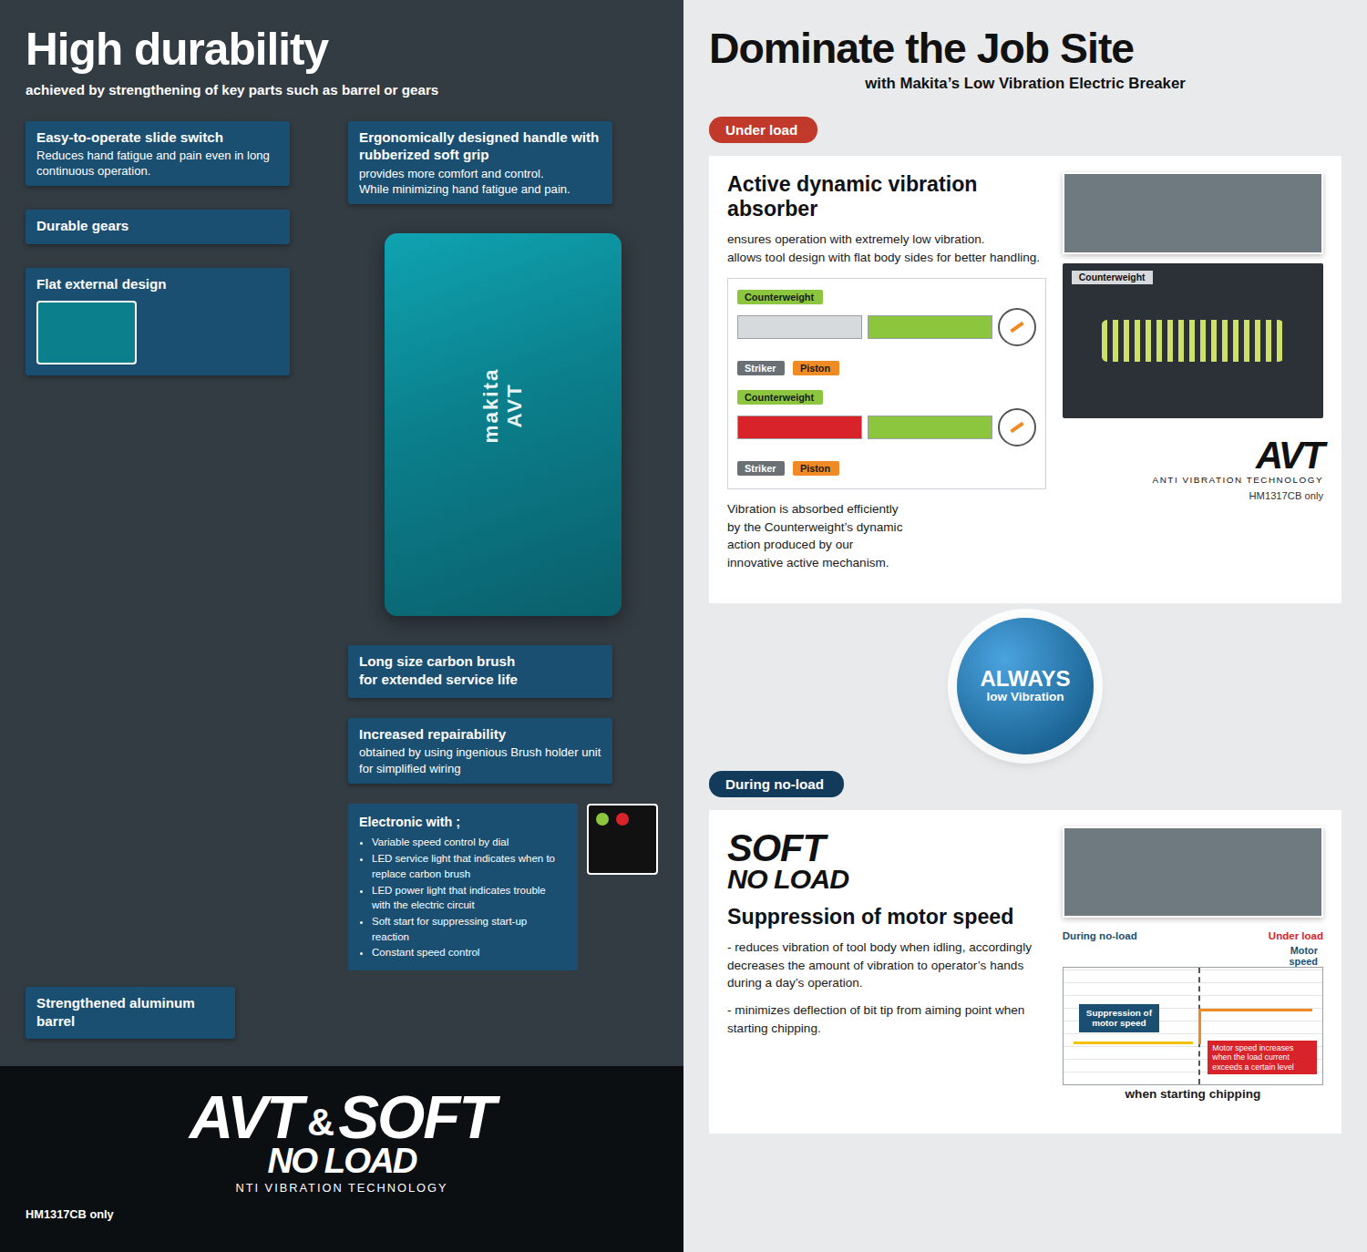High durability
achieved by strengthening of key parts such as barrel or gears
Easy-to-operate slide switch Reduces hand fatigue and pain even in long continuous operation.
Durable gears
Flat external design
Ergonomically designed handle with rubberized soft grip provides more comfort and control.
While minimizing hand fatigue and pain.
Long size carbon brush
for extended service life
Increased repairability obtained by using ingenious Brush holder unit for simplified wiring
Electronic with ;
Variable speed control by dial
LED service light that indicates when to replace carbon brush
LED power light that indicates trouble with the electric circuit
Soft start for suppressing start-up reaction
Constant speed control
Strengthened aluminum barrel
AVT&SOFT
NO LOAD
NTI VIBRATION TECHNOLOGY
HM1317CB only
Dominate the Job Site
with Makita’s Low Vibration Electric Breaker
Under load
Active dynamic vibration absorber
ensures operation with extremely low vibration.
allows tool design with flat body sides for better handling.
Counterweight
Striker Piston
Counterweight
Striker Piston
Vibration is absorbed efficiently
by the Counterweight’s dynamic
action produced by our
innovative active mechanism.
Counterweight
AVT
ANTI VIBRATION TECHNOLOGY
HM1317CB only
ALWAYS low Vibration
During no-load
SOFT NO LOAD
Suppression of motor speed
- reduces vibration of tool body when idling, accordingly decreases the amount of vibration to operator’s hands during a day’s operation.
- minimizes deflection of bit tip from aiming point when starting chipping.
During no-load Under load
Motor
speed
Suppression of
motor speed
Motor speed increases when the load current exceeds a certain level
when starting chipping